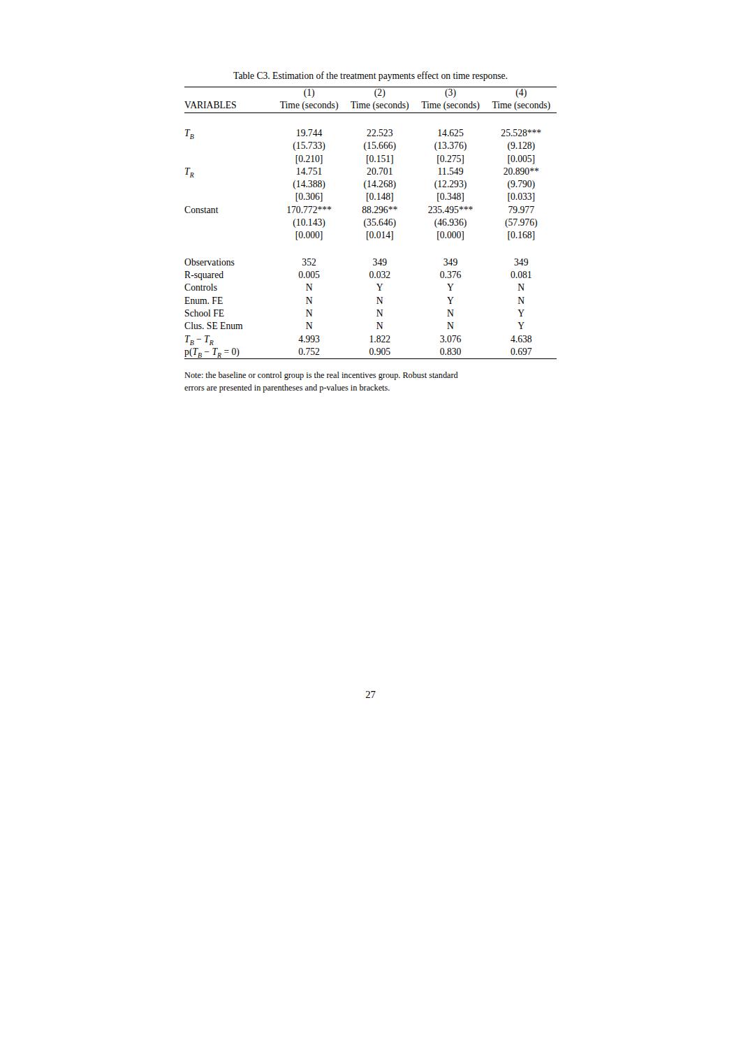Table C3. Estimation of the treatment payments effect on time response.
| | (1) | (2) | (3) | (4) |
| VARIABLES | Time (seconds) | Time (seconds) | Time (seconds) | Time (seconds) |
| T B | 19.744 | 22.523 | 14.625 | 25.528*** |
| | (15.733) | (15.666) | (13.376) | (9.128) |
| | [0.210] | [0.151] | [0.275] | [0.005] |
| T R | 14.751 | 20.701 | 11.549 | 20.890** |
| | (14.388) | (14.268) | (12.293) | (9.790) |
| | [0.306] | [0.148] | [0.348] | [0.033] |
| Constant | 170.772*** | 88.296** | 235.495*** | 79.977 |
| | (10.143) | (35.646) | (46.936) | (57.976) |
| | [0.000] | [0.014] | [0.000] | [0.168] |
| Observations | 352 | 349 | 349 | 349 |
| R-squared | 0.005 | 0.032 | 0.376 | 0.081 |
| Controls | N | Y | Y | N |
| Enum. FE | N | N | Y | N |
| School FE | N | N | N | Y |
| Clus. SE Enum | N | N | N | Y |
| T B − T R | 4.993 | 1.822 | 3.076 | 4.638 |
| p( T B − T R = 0) | 0.752 | 0.905 | 0.830 | 0.697 |
Note: the baseline or control group is the real incentives group. Robust standard
errors are presented in parentheses and p-values in brackets.
27